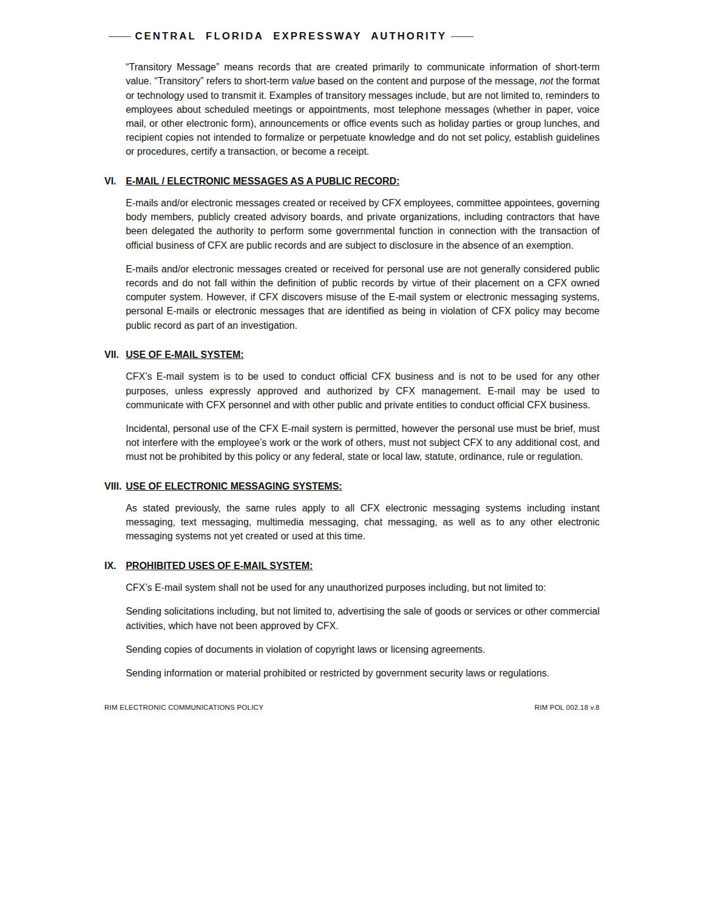CENTRAL FLORIDA EXPRESSWAY AUTHORITY
“Transitory Message” means records that are created primarily to communicate information of short-term value. “Transitory” refers to short-term value based on the content and purpose of the message, not the format or technology used to transmit it. Examples of transitory messages include, but are not limited to, reminders to employees about scheduled meetings or appointments, most telephone messages (whether in paper, voice mail, or other electronic form), announcements or office events such as holiday parties or group lunches, and recipient copies not intended to formalize or perpetuate knowledge and do not set policy, establish guidelines or procedures, certify a transaction, or become a receipt.
VI. E-MAIL / ELECTRONIC MESSAGES AS A PUBLIC RECORD:
E-mails and/or electronic messages created or received by CFX employees, committee appointees, governing body members, publicly created advisory boards, and private organizations, including contractors that have been delegated the authority to perform some governmental function in connection with the transaction of official business of CFX are public records and are subject to disclosure in the absence of an exemption.
E-mails and/or electronic messages created or received for personal use are not generally considered public records and do not fall within the definition of public records by virtue of their placement on a CFX owned computer system. However, if CFX discovers misuse of the E-mail system or electronic messaging systems, personal E-mails or electronic messages that are identified as being in violation of CFX policy may become public record as part of an investigation.
VII. USE OF E-MAIL SYSTEM:
CFX’s E-mail system is to be used to conduct official CFX business and is not to be used for any other purposes, unless expressly approved and authorized by CFX management. E-mail may be used to communicate with CFX personnel and with other public and private entities to conduct official CFX business.
Incidental, personal use of the CFX E-mail system is permitted, however the personal use must be brief, must not interfere with the employee’s work or the work of others, must not subject CFX to any additional cost, and must not be prohibited by this policy or any federal, state or local law, statute, ordinance, rule or regulation.
VIII. USE OF ELECTRONIC MESSAGING SYSTEMS:
As stated previously, the same rules apply to all CFX electronic messaging systems including instant messaging, text messaging, multimedia messaging, chat messaging, as well as to any other electronic messaging systems not yet created or used at this time.
IX. PROHIBITED USES OF E-MAIL SYSTEM:
CFX’s E-mail system shall not be used for any unauthorized purposes including, but not limited to:
Sending solicitations including, but not limited to, advertising the sale of goods or services or other commercial activities, which have not been approved by CFX.
Sending copies of documents in violation of copyright laws or licensing agreements.
Sending information or material prohibited or restricted by government security laws or regulations.
RIM ELECTRONIC COMMUNICATIONS POLICY RIM POL 002.18 v.8